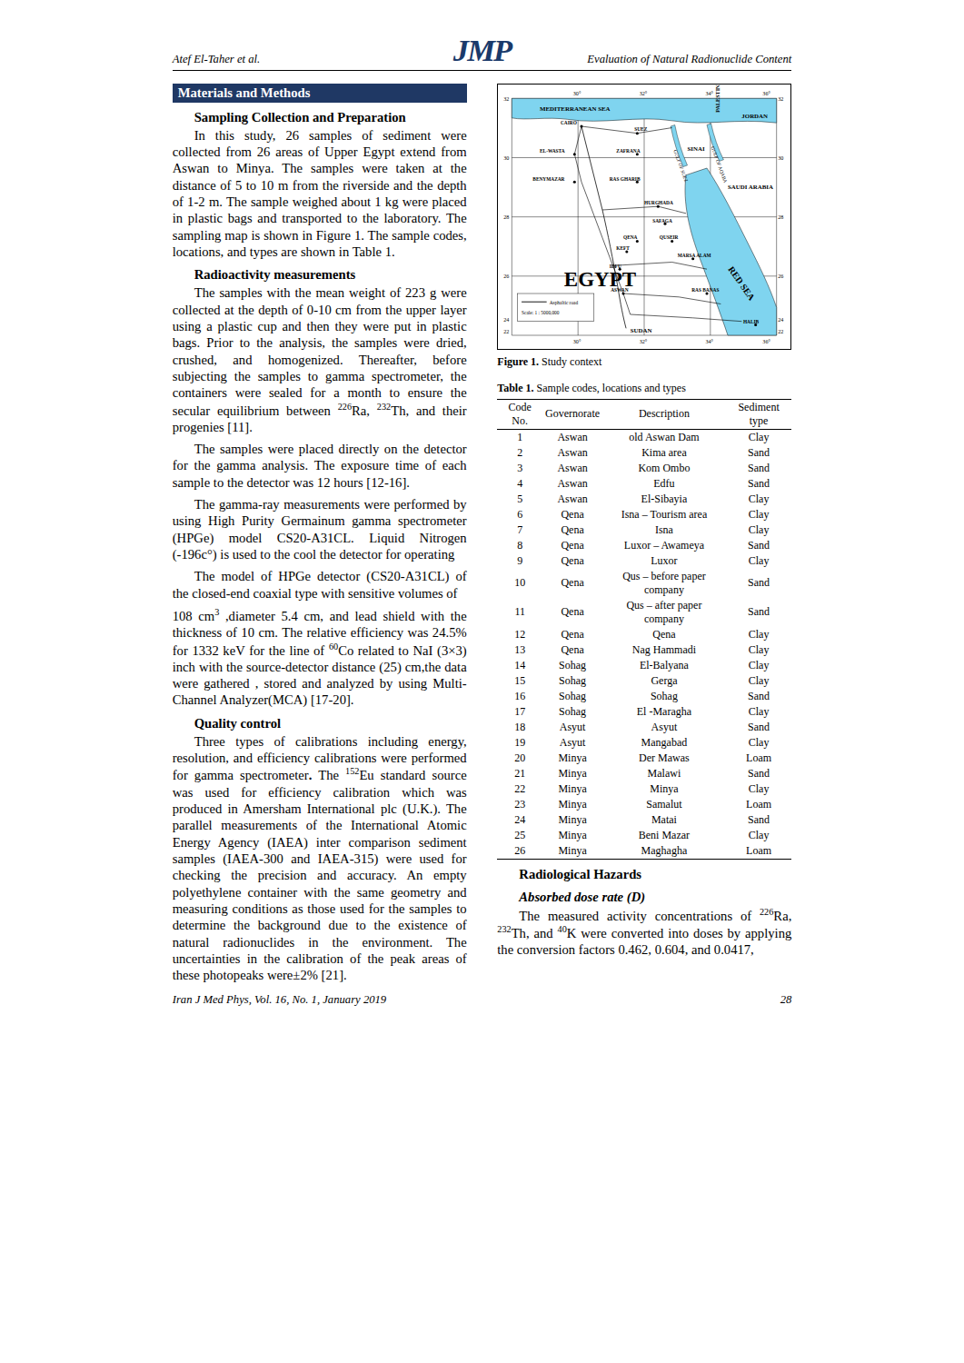Atef El-Taher et al.
JMP
Evaluation of Natural Radionuclide Content
Materials and Methods
Sampling Collection and Preparation
In this study, 26 samples of sediment were collected from 26 areas of Upper Egypt extend from Aswan to Minya. The samples were taken at the distance of 5 to 10 m from the riverside and the depth of 1-2 m. The sample weighed about 1 kg were placed in plastic bags and transported to the laboratory. The sampling map is shown in Figure 1. The sample codes, locations, and types are shown in Table 1.
Radioactivity measurements
The samples with the mean weight of 223 g were collected at the depth of 0-10 cm from the upper layer using a plastic cup and then they were put in plastic bags. Prior to the analysis, the samples were dried, crushed, and homogenized. Thereafter, before subjecting the samples to gamma spectrometer, the containers were sealed for a month to ensure the secular equilibrium between 226Ra, 232Th, and their progenies [11].
The samples were placed directly on the detector for the gamma analysis. The exposure time of each sample to the detector was 12 hours [12-16].
The gamma-ray measurements were performed by using High Purity Germainum gamma spectrometer (HPGe) model CS20-A31CL. Liquid Nitrogen (-196c°) is used to the cool the detector for operating
The model of HPGe detector (CS20-A31CL) of the closed-end coaxial type with sensitive volumes of
108 cm3 ,diameter 5.4 cm, and lead shield with the thickness of 10 cm. The relative efficiency was 24.5% for 1332 keV for the line of 60Co related to NaI (3×3) inch with the source-detector distance (25) cm,the data were gathered , stored and analyzed by using Multi-Channel Analyzer(MCA) [17-20].
Quality control
Three types of calibrations including energy, resolution, and efficiency calibrations were performed for gamma spectrometer. The 152Eu standard source was used for efficiency calibration which was produced in Amersham International plc (U.K.). The parallel measurements of the International Atomic Energy Agency (IAEA) inter comparison sediment samples (IAEA-300 and IAEA-315) were used for checking the precision and accuracy. An empty polyethylene container with the same geometry and measuring conditions as those used for the samples to determine the background due to the existence of natural radionuclides in the environment. The uncertainties in the calibration of the peak areas of these photopeaks were±2% [21].
30° 32° 34° 36° 32 32 30 30 28 28 26 26 24 24 22 22 30° 32° 34° 36° MEDITERRANEAN SEA RED SEA GULF OF SUEZ GULF OF AQABA EGYPT SINAI PALESTINE JORDAN SAUDI ARABIA SUDAN CAIRO SUEZ EL-WASTA ZAFRANA BENYMAZAR RAS GHARIB HURGHADA SAFAGA QENA QUSEIR KEFT MARSA ALAM IDFU ASWAN RAS BANAS HALIB Asphaltic road Scale: 1 : 5000,000
Figure 1. Study context
Table 1. Sample codes, locations and types
| Code No. | Governorate | Description | Sediment type |
| --- | --- | --- | --- |
| 1 | Aswan | old Aswan Dam | Clay |
| 2 | Aswan | Kima area | Sand |
| 3 | Aswan | Kom Ombo | Sand |
| 4 | Aswan | Edfu | Sand |
| 5 | Aswan | El-Sibayia | Clay |
| 6 | Qena | Isna – Tourism area | Clay |
| 7 | Qena | Isna | Clay |
| 8 | Qena | Luxor – Awameya | Sand |
| 9 | Qena | Luxor | Clay |
| 10 | Qena | Qus – before paper company | Sand |
| 11 | Qena | Qus – after paper company | Sand |
| 12 | Qena | Qena | Clay |
| 13 | Qena | Nag Hammadi | Clay |
| 14 | Sohag | El-Balyana | Clay |
| 15 | Sohag | Gerga | Clay |
| 16 | Sohag | Sohag | Sand |
| 17 | Sohag | El -Maragha | Clay |
| 18 | Asyut | Asyut | Sand |
| 19 | Asyut | Mangabad | Clay |
| 20 | Minya | Der Mawas | Loam |
| 21 | Minya | Malawi | Sand |
| 22 | Minya | Minya | Clay |
| 23 | Minya | Samalut | Loam |
| 24 | Minya | Matai | Sand |
| 25 | Minya | Beni Mazar | Clay |
| 26 | Minya | Maghagha | Loam |
Radiological Hazards
Absorbed dose rate (D)
The measured activity concentrations of 226Ra, 232Th, and 40K were converted into doses by applying the conversion factors 0.462, 0.604, and 0.0417,
Iran J Med Phys, Vol. 16, No. 1, January 2019
28